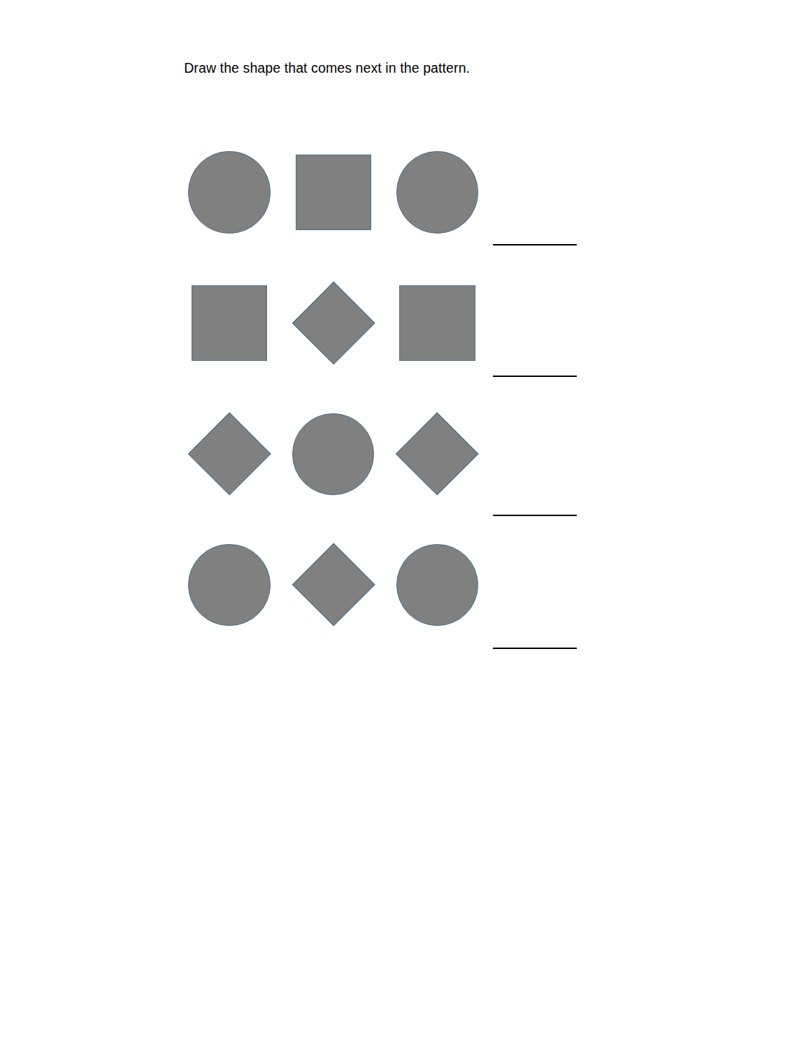Draw the shape that comes next in the pattern.